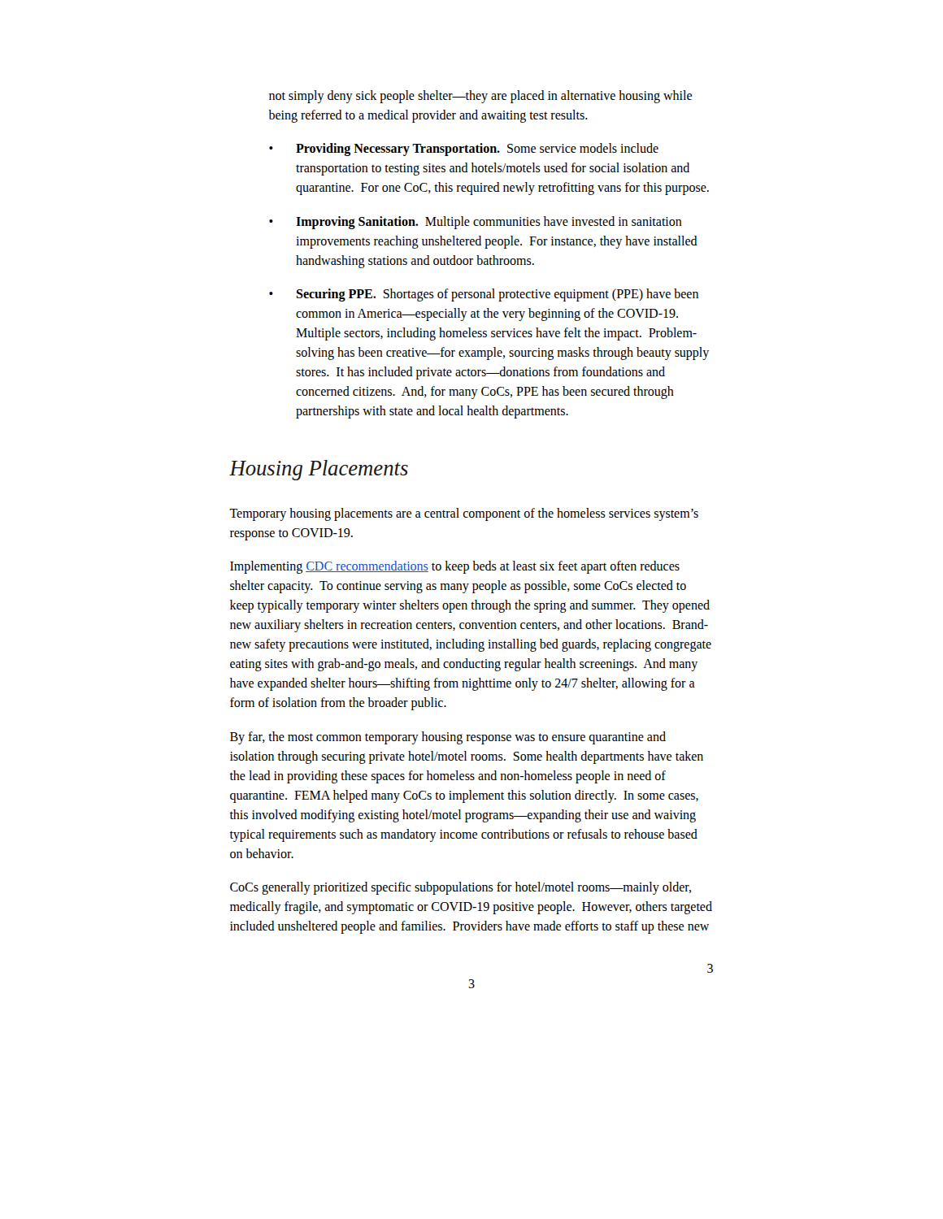not simply deny sick people shelter—they are placed in alternative housing while being referred to a medical provider and awaiting test results.
Providing Necessary Transportation. Some service models include transportation to testing sites and hotels/motels used for social isolation and quarantine. For one CoC, this required newly retrofitting vans for this purpose.
Improving Sanitation. Multiple communities have invested in sanitation improvements reaching unsheltered people. For instance, they have installed handwashing stations and outdoor bathrooms.
Securing PPE. Shortages of personal protective equipment (PPE) have been common in America—especially at the very beginning of the COVID-19. Multiple sectors, including homeless services have felt the impact. Problem-solving has been creative—for example, sourcing masks through beauty supply stores. It has included private actors—donations from foundations and concerned citizens. And, for many CoCs, PPE has been secured through partnerships with state and local health departments.
Housing Placements
Temporary housing placements are a central component of the homeless services system’s response to COVID-19.
Implementing CDC recommendations to keep beds at least six feet apart often reduces shelter capacity. To continue serving as many people as possible, some CoCs elected to keep typically temporary winter shelters open through the spring and summer. They opened new auxiliary shelters in recreation centers, convention centers, and other locations. Brand-new safety precautions were instituted, including installing bed guards, replacing congregate eating sites with grab-and-go meals, and conducting regular health screenings. And many have expanded shelter hours—shifting from nighttime only to 24/7 shelter, allowing for a form of isolation from the broader public.
By far, the most common temporary housing response was to ensure quarantine and isolation through securing private hotel/motel rooms. Some health departments have taken the lead in providing these spaces for homeless and non-homeless people in need of quarantine. FEMA helped many CoCs to implement this solution directly. In some cases, this involved modifying existing hotel/motel programs—expanding their use and waiving typical requirements such as mandatory income contributions or refusals to rehouse based on behavior.
CoCs generally prioritized specific subpopulations for hotel/motel rooms—mainly older, medically fragile, and symptomatic or COVID-19 positive people. However, others targeted included unsheltered people and families. Providers have made efforts to staff up these new
3
3